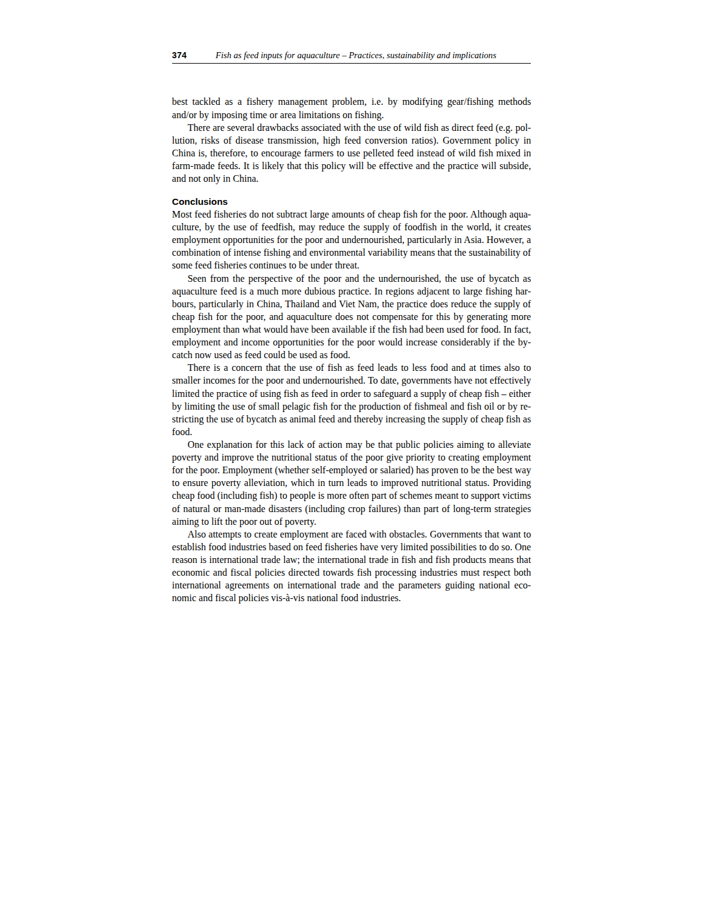374 Fish as feed inputs for aquaculture – Practices, sustainability and implications
best tackled as a fishery management problem, i.e. by modifying gear/fishing methods and/or by imposing time or area limitations on fishing.
There are several drawbacks associated with the use of wild fish as direct feed (e.g. pollution, risks of disease transmission, high feed conversion ratios). Government policy in China is, therefore, to encourage farmers to use pelleted feed instead of wild fish mixed in farm-made feeds. It is likely that this policy will be effective and the practice will subside, and not only in China.
Conclusions
Most feed fisheries do not subtract large amounts of cheap fish for the poor. Although aquaculture, by the use of feedfish, may reduce the supply of foodfish in the world, it creates employment opportunities for the poor and undernourished, particularly in Asia. However, a combination of intense fishing and environmental variability means that the sustainability of some feed fisheries continues to be under threat.
Seen from the perspective of the poor and the undernourished, the use of bycatch as aquaculture feed is a much more dubious practice. In regions adjacent to large fishing harbours, particularly in China, Thailand and Viet Nam, the practice does reduce the supply of cheap fish for the poor, and aquaculture does not compensate for this by generating more employment than what would have been available if the fish had been used for food. In fact, employment and income opportunities for the poor would increase considerably if the bycatch now used as feed could be used as food.
There is a concern that the use of fish as feed leads to less food and at times also to smaller incomes for the poor and undernourished. To date, governments have not effectively limited the practice of using fish as feed in order to safeguard a supply of cheap fish – either by limiting the use of small pelagic fish for the production of fishmeal and fish oil or by restricting the use of bycatch as animal feed and thereby increasing the supply of cheap fish as food.
One explanation for this lack of action may be that public policies aiming to alleviate poverty and improve the nutritional status of the poor give priority to creating employment for the poor. Employment (whether self-employed or salaried) has proven to be the best way to ensure poverty alleviation, which in turn leads to improved nutritional status. Providing cheap food (including fish) to people is more often part of schemes meant to support victims of natural or man-made disasters (including crop failures) than part of long-term strategies aiming to lift the poor out of poverty.
Also attempts to create employment are faced with obstacles. Governments that want to establish food industries based on feed fisheries have very limited possibilities to do so. One reason is international trade law; the international trade in fish and fish products means that economic and fiscal policies directed towards fish processing industries must respect both international agreements on international trade and the parameters guiding national economic and fiscal policies vis-à-vis national food industries.